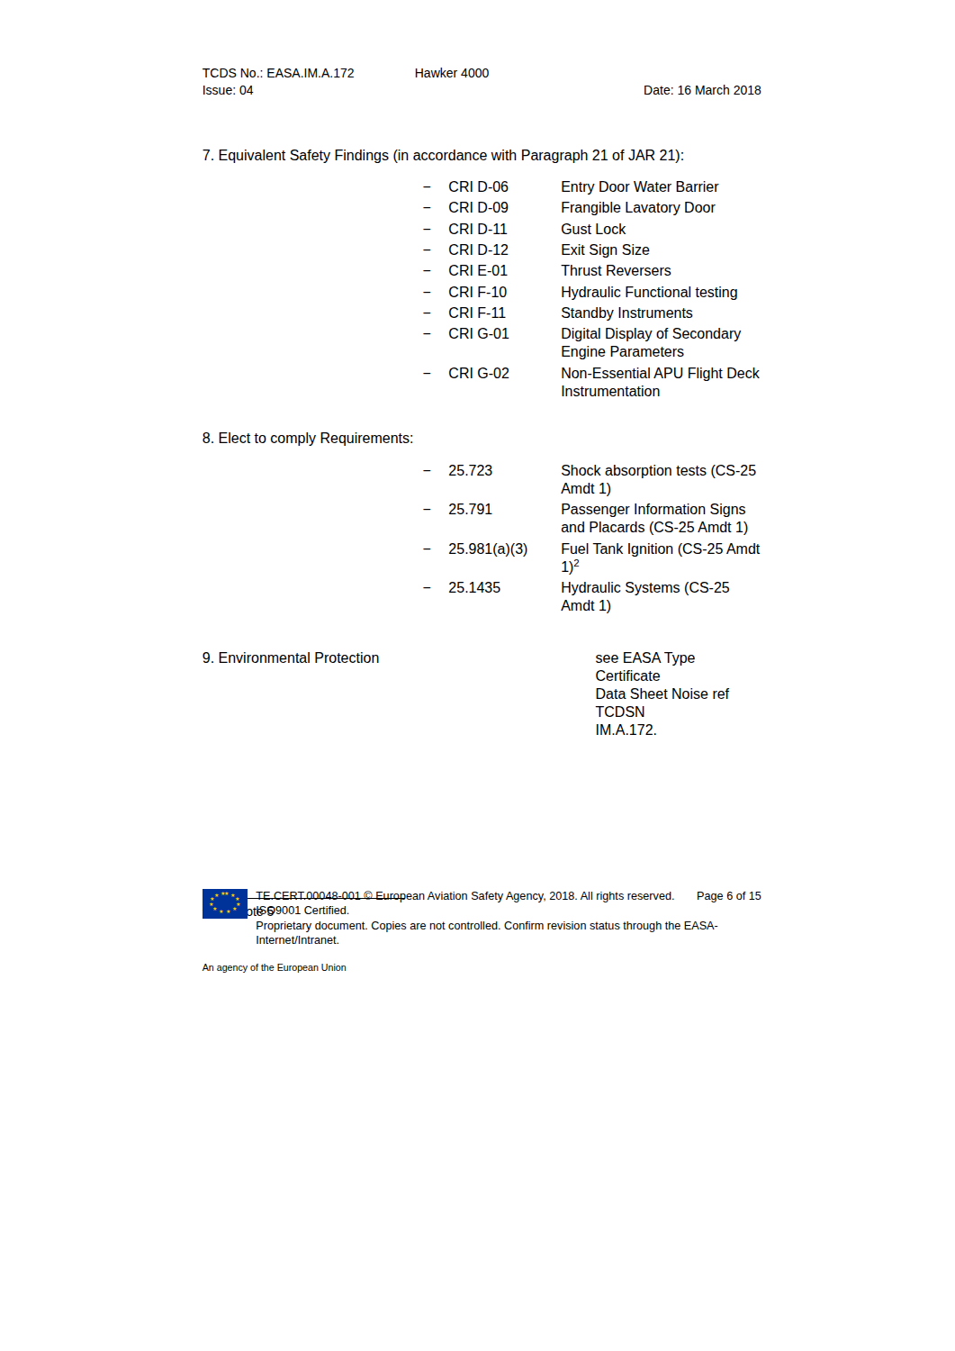| TCDS No.: EASA.IM.A.172 | Hawker 4000 | |
| Issue: 04 | | Date: 16 March 2018 |
7. Equivalent Safety Findings (in accordance with Paragraph 21 of JAR 21):
−CRI D-06 Entry Door Water Barrier
−CRI D-09 Frangible Lavatory Door
−CRI D-11 Gust Lock
−CRI D-12 Exit Sign Size
−CRI E-01 Thrust Reversers
−CRI F-10 Hydraulic Functional testing
−CRI F-11 Standby Instruments
−CRI G-01 Digital Display of Secondary Engine Parameters
−CRI G-02 Non-Essential APU Flight Deck Instrumentation
8. Elect to comply Requirements:
−25.723 Shock absorption tests (CS-25 Amdt 1)
−25.791 Passenger Information Signs and Placards (CS-25 Amdt 1)
−25.981(a)(3) Fuel Tank Ignition (CS-25 Amdt 1)2
−25.1435 Hydraulic Systems (CS-25 Amdt 1)
9. Environmental Protection
see EASA Type Certificate
Data Sheet Noise ref TCDSN
IM.A.172.
2 See Note 5
| ★ ★ ★ ★ ★ ★ ★ ★ ★ ★ ★ ★ | TE.CERT.00048-001 © European Aviation Safety Agency, 2018. All rights reserved. ISO9001 Certified. Page 6 of 15 Proprietary document. Copies are not controlled. Confirm revision status through the EASA-Internet/Intranet. |
An agency of the European Union